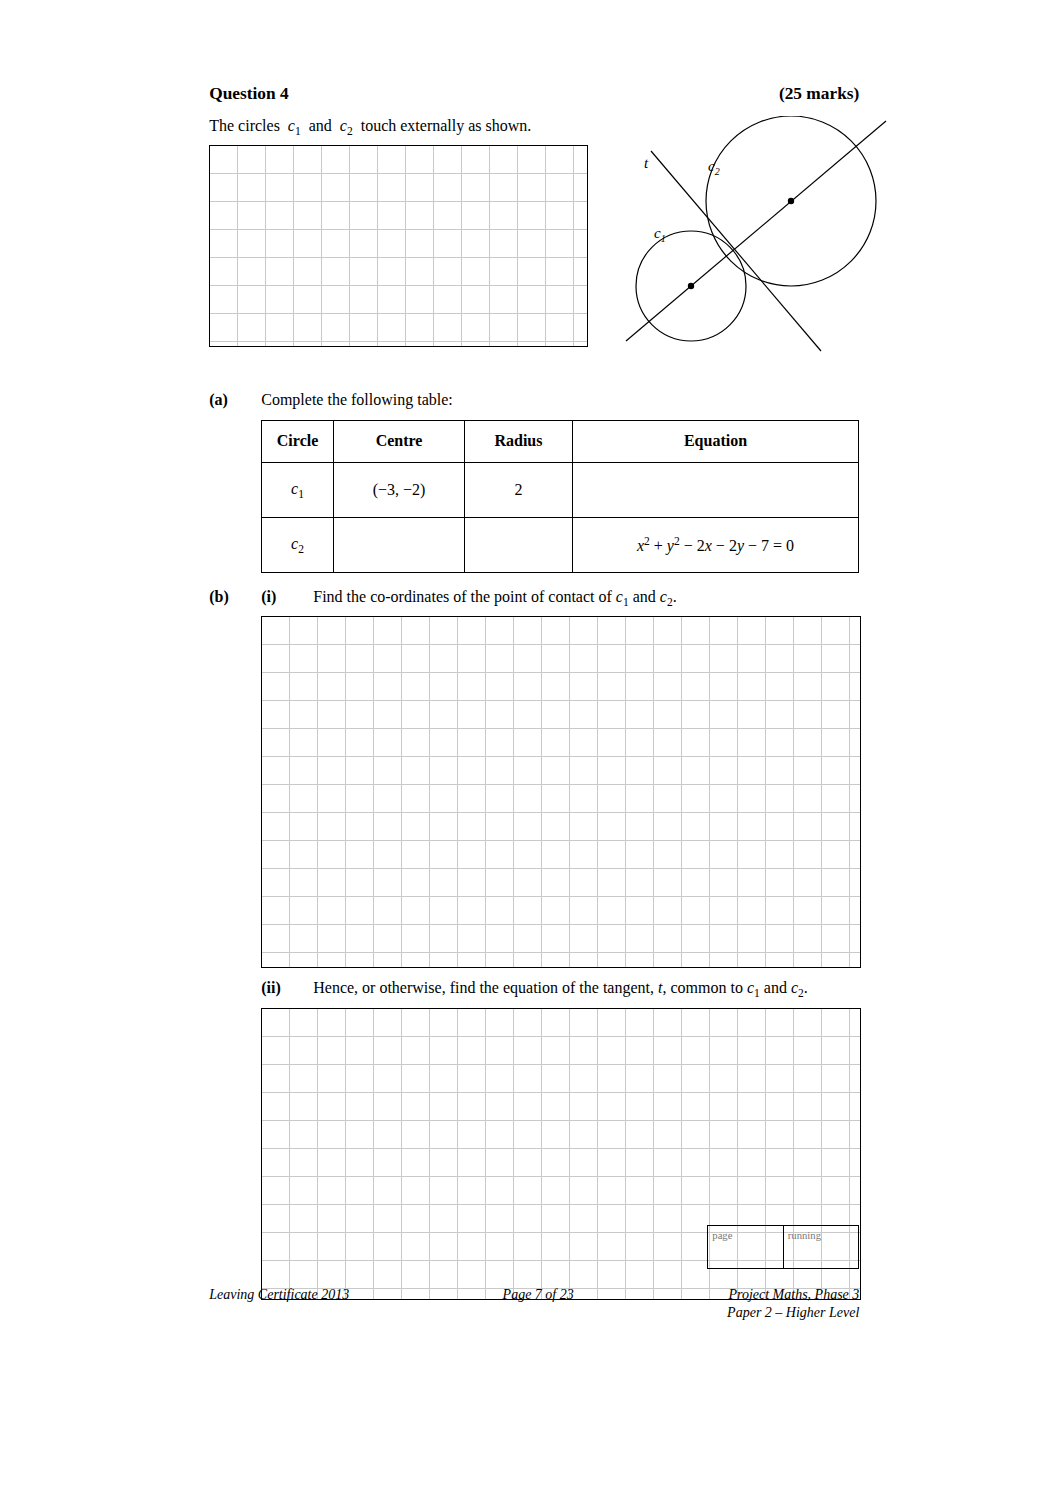Question 4 (25 marks)
The circles c1 and c2 touch externally as shown.
t c2 c1
(a)
Complete the following table:
| Circle | Centre | Radius | Equation |
| --- | --- | --- | --- |
| c 1 | (−3, −2) | 2 | |
| c 2 | | | x 2 + y 2 − 2 x − 2 y − 7 = 0 |
(b)
(i)
Find the co-ordinates of the point of contact of c1 and c2.
(ii)
Hence, or otherwise, find the equation of the tangent, t, common to c1 and c2.
page
running
Leaving Certificate 2013
Page 7 of 23
Project Maths, Phase 3
Paper 2 – Higher Level